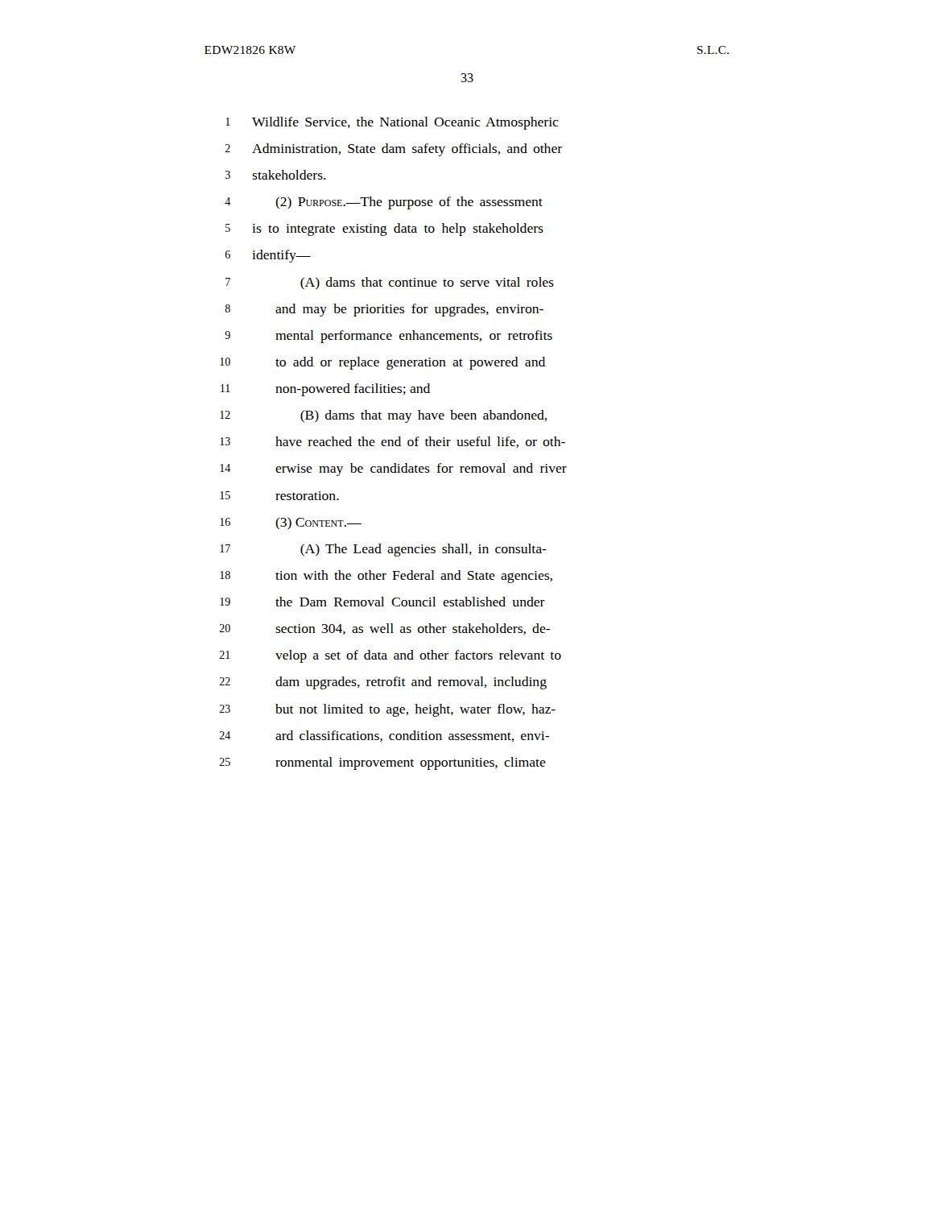EDW21826 K8W S.L.C.
33
Wildlife Service, the National Oceanic Atmospheric
Administration, State dam safety officials, and other
stakeholders.
(2) Purpose.—The purpose of the assessment
is to integrate existing data to help stakeholders
identify—
(A) dams that continue to serve vital roles
and may be priorities for upgrades, environ-
mental performance enhancements, or retrofits
to add or replace generation at powered and
non-powered facilities; and
(B) dams that may have been abandoned,
have reached the end of their useful life, or oth-
erwise may be candidates for removal and river
restoration.
(3) Content.—
(A) The Lead agencies shall, in consulta-
tion with the other Federal and State agencies,
the Dam Removal Council established under
section 304, as well as other stakeholders, de-
velop a set of data and other factors relevant to
dam upgrades, retrofit and removal, including
but not limited to age, height, water flow, haz-
ard classifications, condition assessment, envi-
ronmental improvement opportunities, climate